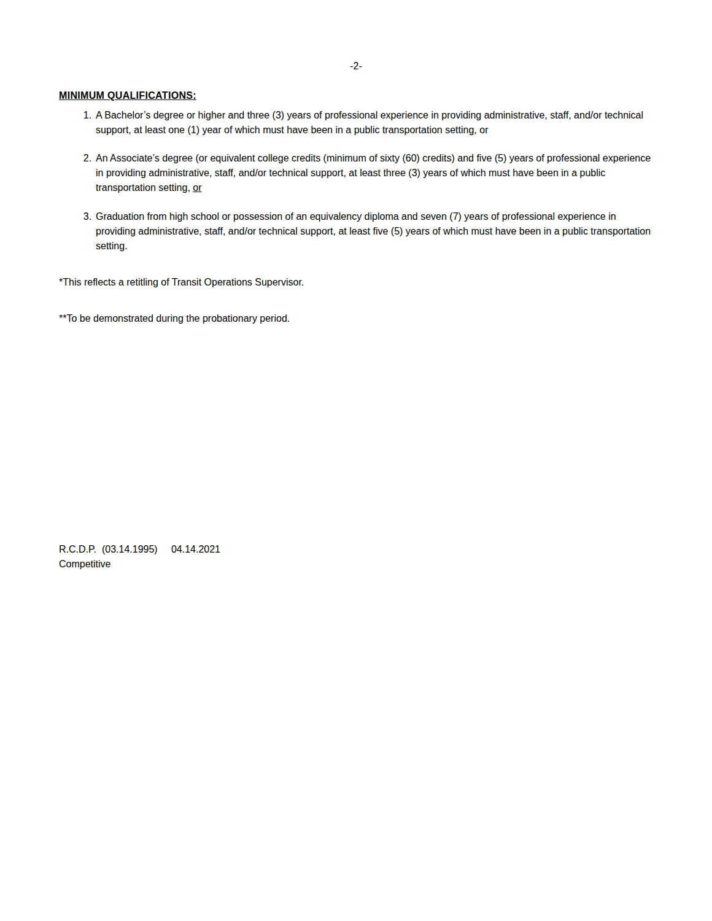-2-
MINIMUM QUALIFICATIONS:
A Bachelor’s degree or higher and three (3) years of professional experience in providing administrative, staff, and/or technical support, at least one (1) year of which must have been in a public transportation setting, or
An Associate’s degree (or equivalent college credits (minimum of sixty (60) credits) and five (5) years of professional experience in providing administrative, staff, and/or technical support, at least three (3) years of which must have been in a public transportation setting, or
Graduation from high school or possession of an equivalency diploma and seven (7) years of professional experience in providing administrative, staff, and/or technical support, at least five (5) years of which must have been in a public transportation setting.
*This reflects a retitling of Transit Operations Supervisor.
**To be demonstrated during the probationary period.
R.C.D.P. (03.14.1995) 04.14.2021
Competitive